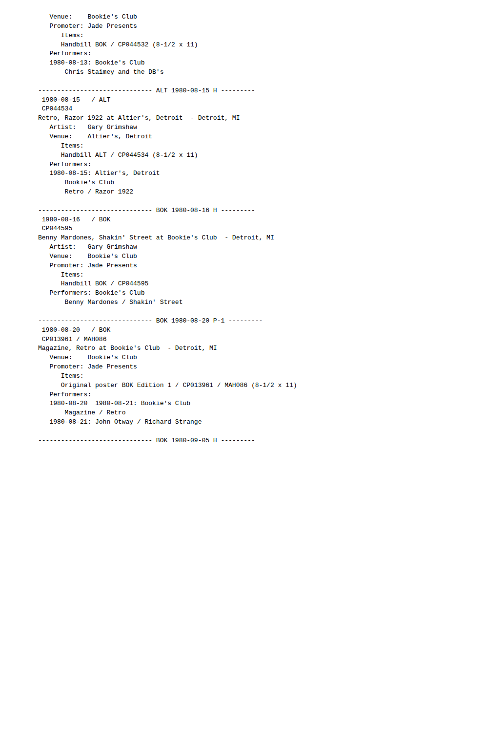Venue:    Bookie's Club
   Promoter: Jade Presents
      Items:
      Handbill BOK / CP044532 (8-1/2 x 11)
   Performers:
   1980-08-13: Bookie's Club
       Chris Staimey and the DB's

------------------------------ ALT 1980-08-15 H ---------
 1980-08-15   / ALT 
 CP044534
Retro, Razor 1922 at Altier's, Detroit  - Detroit, MI
   Artist:   Gary Grimshaw
   Venue:    Altier's, Detroit
      Items:
      Handbill ALT / CP044534 (8-1/2 x 11)
   Performers:
   1980-08-15: Altier's, Detroit
       Bookie's Club
       Retro / Razor 1922

------------------------------ BOK 1980-08-16 H ---------
 1980-08-16   / BOK 
 CP044595
Benny Mardones, Shakin' Street at Bookie's Club  - Detroit, MI
   Artist:   Gary Grimshaw
   Venue:    Bookie's Club
   Promoter: Jade Presents
      Items:
      Handbill BOK / CP044595
   Performers: Bookie's Club
       Benny Mardones / Shakin' Street

------------------------------ BOK 1980-08-20 P-1 ---------
 1980-08-20   / BOK 
 CP013961 / MAH086
Magazine, Retro at Bookie's Club  - Detroit, MI
   Venue:    Bookie's Club
   Promoter: Jade Presents
      Items:
      Original poster BOK Edition 1 / CP013961 / MAH086 (8-1/2 x 11)
   Performers:
   1980-08-20  1980-08-21: Bookie's Club
       Magazine / Retro
   1980-08-21: John Otway / Richard Strange

------------------------------ BOK 1980-09-05 H ---------